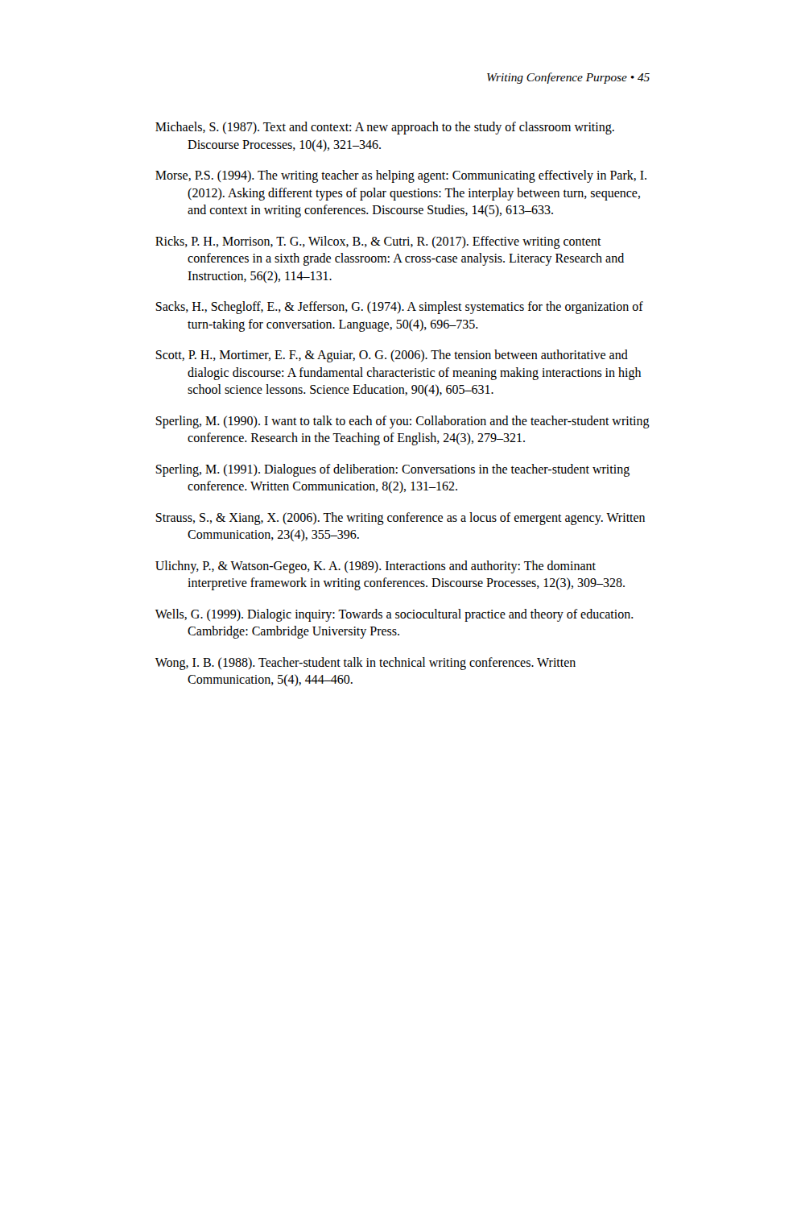Writing Conference Purpose • 45
Michaels, S. (1987). Text and context: A new approach to the study of classroom writing. Discourse Processes, 10(4), 321–346.
Morse, P.S. (1994). The writing teacher as helping agent: Communicating effectively in Park, I. (2012). Asking different types of polar questions: The interplay between turn, sequence, and context in writing conferences. Discourse Studies, 14(5), 613–633.
Ricks, P. H., Morrison, T. G., Wilcox, B., & Cutri, R. (2017). Effective writing content conferences in a sixth grade classroom: A cross-case analysis. Literacy Research and Instruction, 56(2), 114–131.
Sacks, H., Schegloff, E., & Jefferson, G. (1974). A simplest systematics for the organization of turn-taking for conversation. Language, 50(4), 696–735.
Scott, P. H., Mortimer, E. F., & Aguiar, O. G. (2006). The tension between authoritative and dialogic discourse: A fundamental characteristic of meaning making interactions in high school science lessons. Science Education, 90(4), 605–631.
Sperling, M. (1990). I want to talk to each of you: Collaboration and the teacher-student writing conference. Research in the Teaching of English, 24(3), 279–321.
Sperling, M. (1991). Dialogues of deliberation: Conversations in the teacher-student writing conference. Written Communication, 8(2), 131–162.
Strauss, S., & Xiang, X. (2006). The writing conference as a locus of emergent agency. Written Communication, 23(4), 355–396.
Ulichny, P., & Watson-Gegeo, K. A. (1989). Interactions and authority: The dominant interpretive framework in writing conferences. Discourse Processes, 12(3), 309–328.
Wells, G. (1999). Dialogic inquiry: Towards a sociocultural practice and theory of education. Cambridge: Cambridge University Press.
Wong, I. B. (1988). Teacher-student talk in technical writing conferences. Written Communication, 5(4), 444–460.